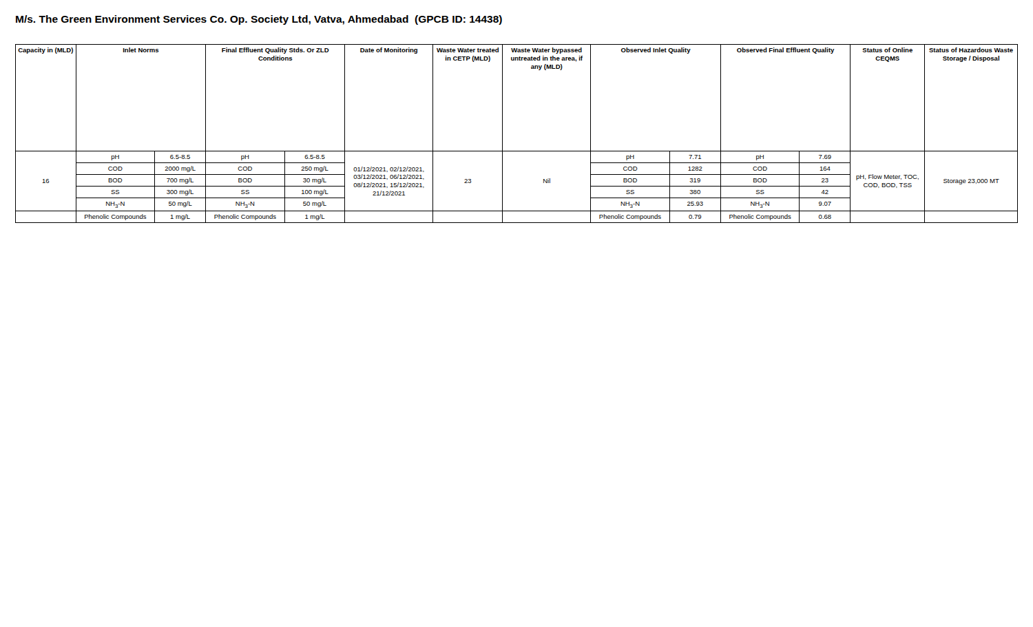M/s. The Green Environment Services Co. Op. Society Ltd, Vatva, Ahmedabad (GPCB ID: 14438)
| Capacity in (MLD) | Inlet Norms | Final Effluent Quality Stds. Or ZLD Conditions | Date of Monitoring | Waste Water treated in CETP (MLD) | Waste Water bypassed untreated in the area, if any (MLD) | Observed Inlet Quality | Observed Final Effluent Quality | Status of Online CEQMS | Status of Hazardous Waste Storage / Disposal |
| --- | --- | --- | --- | --- | --- | --- | --- | --- | --- |
| 16 | pH | 6.5-8.5 | pH | 6.5-8.5 | 01/12/2021, 02/12/2021, 03/12/2021, 06/12/2021, 08/12/2021, 15/12/2021, 21/12/2021 | 23 | Nil | pH | 7.71 | pH | 7.69 | pH, Flow Meter, TOC, COD, BOD, TSS | Storage 23,000 MT |
| COD | 2000 mg/L | COD | 250 mg/L | COD | 1282 | COD | 164 |
| BOD | 700 mg/L | BOD | 30 mg/L | BOD | 319 | BOD | 23 |
| SS | 300 mg/L | SS | 100 mg/L | SS | 380 | SS | 42 |
| NH 3 -N | 50 mg/L | NH 3 -N | 50 mg/L | NH 3 -N | 25.93 | NH 3 -N | 9.07 |
| | Phenolic Compounds | 1 mg/L | Phenolic Compounds | 1 mg/L | | | | Phenolic Compounds | 0.79 | Phenolic Compounds | 0.68 | | |